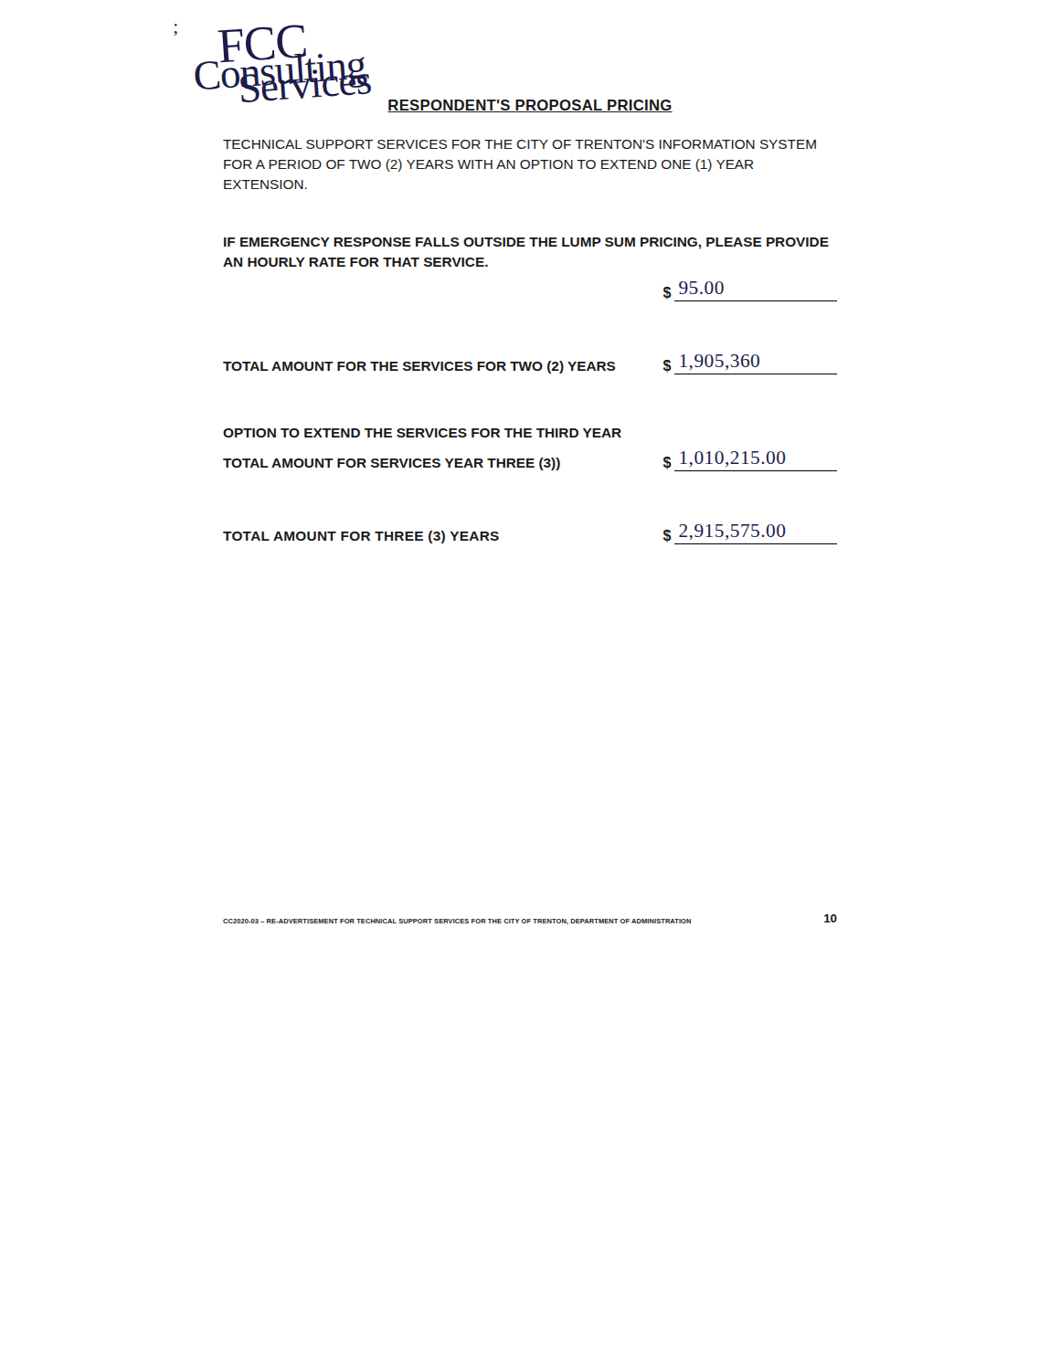;
FCC
Consulting
Services
RESPONDENT'S PROPOSAL PRICING
TECHNICAL SUPPORT SERVICES FOR THE CITY OF TRENTON'S INFORMATION SYSTEM FOR A PERIOD OF TWO (2) YEARS WITH AN OPTION TO EXTEND ONE (1) YEAR EXTENSION.
IF EMERGENCY RESPONSE FALLS OUTSIDE THE LUMP SUM PRICING, PLEASE PROVIDE AN HOURLY RATE FOR THAT SERVICE.
$95.00
TOTAL AMOUNT FOR THE SERVICES FOR TWO (2) YEARS
$1,905,360
OPTION TO EXTEND THE SERVICES FOR THE THIRD YEAR
TOTAL AMOUNT FOR SERVICES YEAR THREE (3))
$1,010,215.00
TOTAL AMOUNT FOR THREE (3) YEARS
$2,915,575.00
CC2020-03 – RE-ADVERTISEMENT FOR TECHNICAL SUPPORT SERVICES FOR THE CITY OF TRENTON, DEPARTMENT OF ADMINISTRATION
10